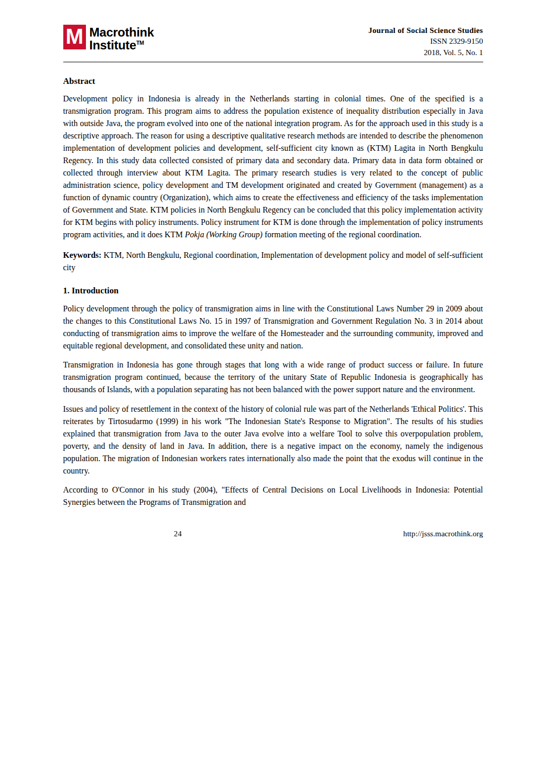M
Macrothink
InstituteTM
Journal of Social Science Studies
ISSN 2329-9150
2018, Vol. 5, No. 1
Abstract
Development policy in Indonesia is already in the Netherlands starting in colonial times. One of the specified is a transmigration program. This program aims to address the population existence of inequality distribution especially in Java with outside Java, the program evolved into one of the national integration program. As for the approach used in this study is a descriptive approach. The reason for using a descriptive qualitative research methods are intended to describe the phenomenon implementation of development policies and development, self-sufficient city known as (KTM) Lagita in North Bengkulu Regency. In this study data collected consisted of primary data and secondary data. Primary data in data form obtained or collected through interview about KTM Lagita. The primary research studies is very related to the concept of public administration science, policy development and TM development originated and created by Government (management) as a function of dynamic country (Organization), which aims to create the effectiveness and efficiency of the tasks implementation of Government and State. KTM policies in North Bengkulu Regency can be concluded that this policy implementation activity for KTM begins with policy instruments. Policy instrument for KTM is done through the implementation of policy instruments program activities, and it does KTM Pokja (Working Group) formation meeting of the regional coordination.
Keywords: KTM, North Bengkulu, Regional coordination, Implementation of development policy and model of self-sufficient city
1. Introduction
Policy development through the policy of transmigration aims in line with the Constitutional Laws Number 29 in 2009 about the changes to this Constitutional Laws No. 15 in 1997 of Transmigration and Government Regulation No. 3 in 2014 about conducting of transmigration aims to improve the welfare of the Homesteader and the surrounding community, improved and equitable regional development, and consolidated these unity and nation.
Transmigration in Indonesia has gone through stages that long with a wide range of product success or failure. In future transmigration program continued, because the territory of the unitary State of Republic Indonesia is geographically has thousands of Islands, with a population separating has not been balanced with the power support nature and the environment.
Issues and policy of resettlement in the context of the history of colonial rule was part of the Netherlands 'Ethical Politics'. This reiterates by Tirtosudarmo (1999) in his work "The Indonesian State's Response to Migration". The results of his studies explained that transmigration from Java to the outer Java evolve into a welfare Tool to solve this overpopulation problem, poverty, and the density of land in Java. In addition, there is a negative impact on the economy, namely the indigenous population. The migration of Indonesian workers rates internationally also made the point that the exodus will continue in the country.
According to O'Connor in his study (2004), "Effects of Central Decisions on Local Livelihoods in Indonesia: Potential Synergies between the Programs of Transmigration and
24 http://jsss.macrothink.org